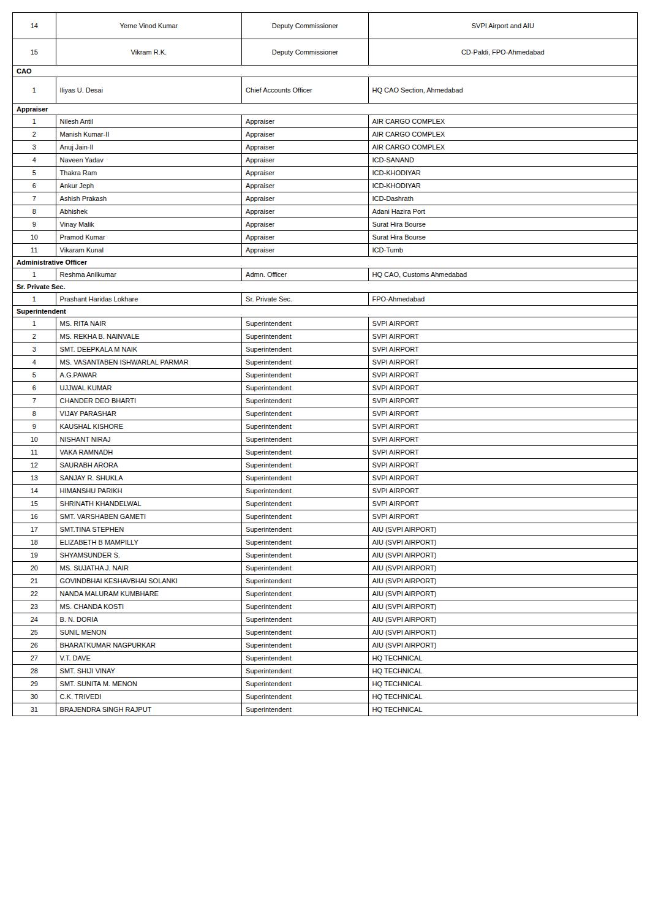| 14 | Yerne Vinod Kumar | Deputy Commissioner | SVPI Airport and AIU |
| 15 | Vikram R.K. | Deputy Commissioner | CD-Paldi, FPO-Ahmedabad |
| CAO |
| 1 | Iliyas U. Desai | Chief Accounts Officer | HQ CAO Section, Ahmedabad |
| Appraiser |
| 1 | Nilesh Antil | Appraiser | AIR CARGO COMPLEX |
| 2 | Manish Kumar-II | Appraiser | AIR CARGO COMPLEX |
| 3 | Anuj Jain-II | Appraiser | AIR CARGO COMPLEX |
| 4 | Naveen Yadav | Appraiser | ICD-SANAND |
| 5 | Thakra Ram | Appraiser | ICD-KHODIYAR |
| 6 | Ankur Jeph | Appraiser | ICD-KHODIYAR |
| 7 | Ashish Prakash | Appraiser | ICD-Dashrath |
| 8 | Abhishek | Appraiser | Adani Hazira Port |
| 9 | Vinay Malik | Appraiser | Surat Hira Bourse |
| 10 | Pramod Kumar | Appraiser | Surat Hira Bourse |
| 11 | Vikaram Kunal | Appraiser | ICD-Tumb |
| Administrative Officer |
| 1 | Reshma Anilkumar | Admn. Officer | HQ CAO, Customs Ahmedabad |
| Sr. Private Sec. |
| 1 | Prashant Haridas Lokhare | Sr. Private Sec. | FPO-Ahmedabad |
| Superintendent |
| 1 | MS. RITA NAIR | Superintendent | SVPI AIRPORT |
| 2 | MS. REKHA B. NAINVALE | Superintendent | SVPI AIRPORT |
| 3 | SMT. DEEPKALA M NAIK | Superintendent | SVPI AIRPORT |
| 4 | MS. VASANTABEN ISHWARLAL PARMAR | Superintendent | SVPI AIRPORT |
| 5 | A.G.PAWAR | Superintendent | SVPI AIRPORT |
| 6 | UJJWAL KUMAR | Superintendent | SVPI AIRPORT |
| 7 | CHANDER DEO BHARTI | Superintendent | SVPI AIRPORT |
| 8 | VIJAY PARASHAR | Superintendent | SVPI AIRPORT |
| 9 | KAUSHAL KISHORE | Superintendent | SVPI AIRPORT |
| 10 | NISHANT NIRAJ | Superintendent | SVPI AIRPORT |
| 11 | VAKA RAMNADH | Superintendent | SVPI AIRPORT |
| 12 | SAURABH ARORA | Superintendent | SVPI AIRPORT |
| 13 | SANJAY R. SHUKLA | Superintendent | SVPI AIRPORT |
| 14 | HIMANSHU PARIKH | Superintendent | SVPI AIRPORT |
| 15 | SHRINATH KHANDELWAL | Superintendent | SVPI AIRPORT |
| 16 | SMT. VARSHABEN GAMETI | Superintendent | SVPI AIRPORT |
| 17 | SMT.TINA STEPHEN | Superintendent | AIU (SVPI AIRPORT) |
| 18 | ELIZABETH B MAMPILLY | Superintendent | AIU (SVPI AIRPORT) |
| 19 | SHYAMSUNDER S. | Superintendent | AIU (SVPI AIRPORT) |
| 20 | MS. SUJATHA J. NAIR | Superintendent | AIU (SVPI AIRPORT) |
| 21 | GOVINDBHAI KESHAVBHAI SOLANKI | Superintendent | AIU (SVPI AIRPORT) |
| 22 | NANDA MALURAM KUMBHARE | Superintendent | AIU (SVPI AIRPORT) |
| 23 | MS. CHANDA KOSTI | Superintendent | AIU (SVPI AIRPORT) |
| 24 | B. N. DORIA | Superintendent | AIU (SVPI AIRPORT) |
| 25 | SUNIL MENON | Superintendent | AIU (SVPI AIRPORT) |
| 26 | BHARATKUMAR NAGPURKAR | Superintendent | AIU (SVPI AIRPORT) |
| 27 | V.T. DAVE | Superintendent | HQ TECHNICAL |
| 28 | SMT. SHIJI VINAY | Superintendent | HQ TECHNICAL |
| 29 | SMT. SUNITA M. MENON | Superintendent | HQ TECHNICAL |
| 30 | C.K. TRIVEDI | Superintendent | HQ TECHNICAL |
| 31 | BRAJENDRA SINGH RAJPUT | Superintendent | HQ TECHNICAL |